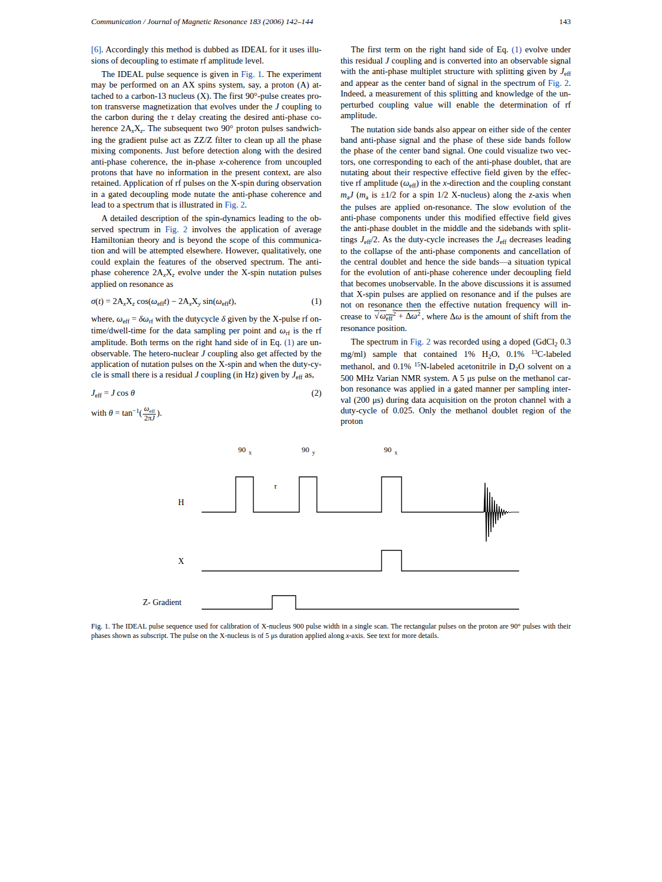Communication / Journal of Magnetic Resonance 183 (2006) 142–144 143
[6]. Accordingly this method is dubbed as IDEAL for it uses illusions of decoupling to estimate rf amplitude level.
The IDEAL pulse sequence is given in Fig. 1. The experiment may be performed on an AX spins system, say, a proton (A) attached to a carbon-13 nucleus (X). The first 90°-pulse creates proton transverse magnetization that evolves under the J coupling to the carbon during the τ delay creating the desired anti-phase coherence 2AxXz. The subsequent two 90° proton pulses sandwiching the gradient pulse act as ZZ/Z filter to clean up all the phase mixing components. Just before detection along with the desired anti-phase coherence, the in-phase x-coherence from uncoupled protons that have no information in the present context, are also retained. Application of rf pulses on the X-spin during observation in a gated decoupling mode nutate the anti-phase coherence and lead to a spectrum that is illustrated in Fig. 2.
A detailed description of the spin-dynamics leading to the observed spectrum in Fig. 2 involves the application of average Hamiltonian theory and is beyond the scope of this communication and will be attempted elsewhere. However, qualitatively, one could explain the features of the observed spectrum. The anti-phase coherence 2AxXz evolve under the X-spin nutation pulses applied on resonance as
σ(t) = 2AxXz cos(ωefft) − 2AxXy sin(ωefft), (1)
where, ωeff = δωrf with the dutycycle δ given by the X-pulse rf on-time/dwell-time for the data sampling per point and ωrf is the rf amplitude. Both terms on the right hand side of in Eq. (1) are unobservable. The hetero-nuclear J coupling also get affected by the application of nutation pulses on the X-spin and when the duty-cycle is small there is a residual J coupling (in Hz) given by Jeff as,
Jeff = J cos θ (2)
with θ = tan−1(ωeff 2πJ).
The first term on the right hand side of Eq. (1) evolve under this residual J coupling and is converted into an observable signal with the anti-phase multiplet structure with splitting given by Jeff and appear as the center band of signal in the spectrum of Fig. 2. Indeed, a measurement of this splitting and knowledge of the unperturbed coupling value will enable the determination of rf amplitude.
The nutation side bands also appear on either side of the center band anti-phase signal and the phase of these side bands follow the phase of the center band signal. One could visualize two vectors, one corresponding to each of the anti-phase doublet, that are nutating about their respective effective field given by the effective rf amplitude (ωeff) in the x-direction and the coupling constant maJ (ma is ±1/2 for a spin 1/2 X-nucleus) along the z-axis when the pulses are applied on-resonance. The slow evolution of the anti-phase components under this modified effective field gives the anti-phase doublet in the middle and the sidebands with splittings Jeff/2. As the duty-cycle increases the Jeff decreases leading to the collapse of the anti-phase components and cancellation of the central doublet and hence the side bands—a situation typical for the evolution of anti-phase coherence under decoupling field that becomes unobservable. In the above discussions it is assumed that X-spin pulses are applied on resonance and if the pulses are not on resonance then the effective nutation frequency will increase to √ωeff2 + Δω2, where Δω is the amount of shift from the resonance position.
The spectrum in Fig. 2 was recorded using a doped (GdCl2 0.3 mg/ml) sample that contained 1% H2O, 0.1% 13C-labeled methanol, and 0.1% 15N-labeled acetonitrile in D2O solvent on a 500 MHz Varian NMR system. A 5 μs pulse on the methanol carbon resonance was applied in a gated manner per sampling interval (200 μs) during data acquisition on the proton channel with a duty-cycle of 0.025. Only the methanol doublet region of the proton
90 x 90 y 90 x H τ X Z- Gradient
Fig. 1. The IDEAL pulse sequence used for calibration of X-nucleus 900 pulse width in a single scan. The rectangular pulses on the proton are 90° pulses with their phases shown as subscript. The pulse on the X-nucleus is of 5 μs duration applied along x-axis. See text for more details.